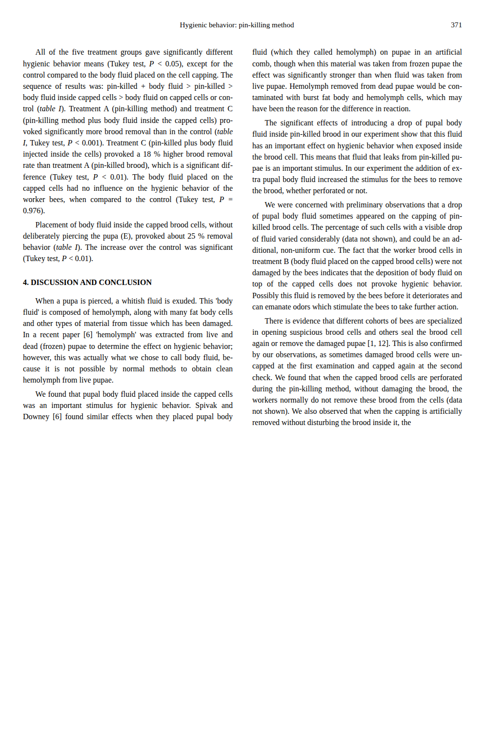Hygienic behavior: pin-killing method 371
All of the five treatment groups gave significantly different hygienic behavior means (Tukey test, P < 0.05), except for the control compared to the body fluid placed on the cell capping. The sequence of results was: pin-killed + body fluid > pin-killed > body fluid inside capped cells > body fluid on capped cells or control (table I). Treatment A (pin-killing method) and treatment C (pin-killing method plus body fluid inside the capped cells) provoked significantly more brood removal than in the control (table I, Tukey test, P < 0.001). Treatment C (pin-killed plus body fluid injected inside the cells) provoked a 18 % higher brood removal rate than treatment A (pin-killed brood), which is a significant difference (Tukey test, P < 0.01). The body fluid placed on the capped cells had no influence on the hygienic behavior of the worker bees, when compared to the control (Tukey test, P = 0.976).
Placement of body fluid inside the capped brood cells, without deliberately piercing the pupa (E), provoked about 25 % removal behavior (table I). The increase over the control was significant (Tukey test, P < 0.01).
4. DISCUSSION AND CONCLUSION
When a pupa is pierced, a whitish fluid is exuded. This 'body fluid' is composed of hemolymph, along with many fat body cells and other types of material from tissue which has been damaged. In a recent paper [6] 'hemolymph' was extracted from live and dead (frozen) pupae to determine the effect on hygienic behavior; however, this was actually what we chose to call body fluid, because it is not possible by normal methods to obtain clean hemolymph from live pupae.
We found that pupal body fluid placed inside the capped cells was an important stimulus for hygienic behavior. Spivak and Downey [6] found similar effects when they placed pupal body fluid (which they called hemolymph) on pupae in an artificial comb, though when this material was taken from frozen pupae the effect was significantly stronger than when fluid was taken from live pupae. Hemolymph removed from dead pupae would be contaminated with burst fat body and hemolymph cells, which may have been the reason for the difference in reaction.
The significant effects of introducing a drop of pupal body fluid inside pin-killed brood in our experiment show that this fluid has an important effect on hygienic behavior when exposed inside the brood cell. This means that fluid that leaks from pin-killed pupae is an important stimulus. In our experiment the addition of extra pupal body fluid increased the stimulus for the bees to remove the brood, whether perforated or not.
We were concerned with preliminary observations that a drop of pupal body fluid sometimes appeared on the capping of pin-killed brood cells. The percentage of such cells with a visible drop of fluid varied considerably (data not shown), and could be an additional, non-uniform cue. The fact that the worker brood cells in treatment B (body fluid placed on the capped brood cells) were not damaged by the bees indicates that the deposition of body fluid on top of the capped cells does not provoke hygienic behavior. Possibly this fluid is removed by the bees before it deteriorates and can emanate odors which stimulate the bees to take further action.
There is evidence that different cohorts of bees are specialized in opening suspicious brood cells and others seal the brood cell again or remove the damaged pupae [1, 12]. This is also confirmed by our observations, as sometimes damaged brood cells were uncapped at the first examination and capped again at the second check. We found that when the capped brood cells are perforated during the pin-killing method, without damaging the brood, the workers normally do not remove these brood from the cells (data not shown). We also observed that when the capping is artificially removed without disturbing the brood inside it, the